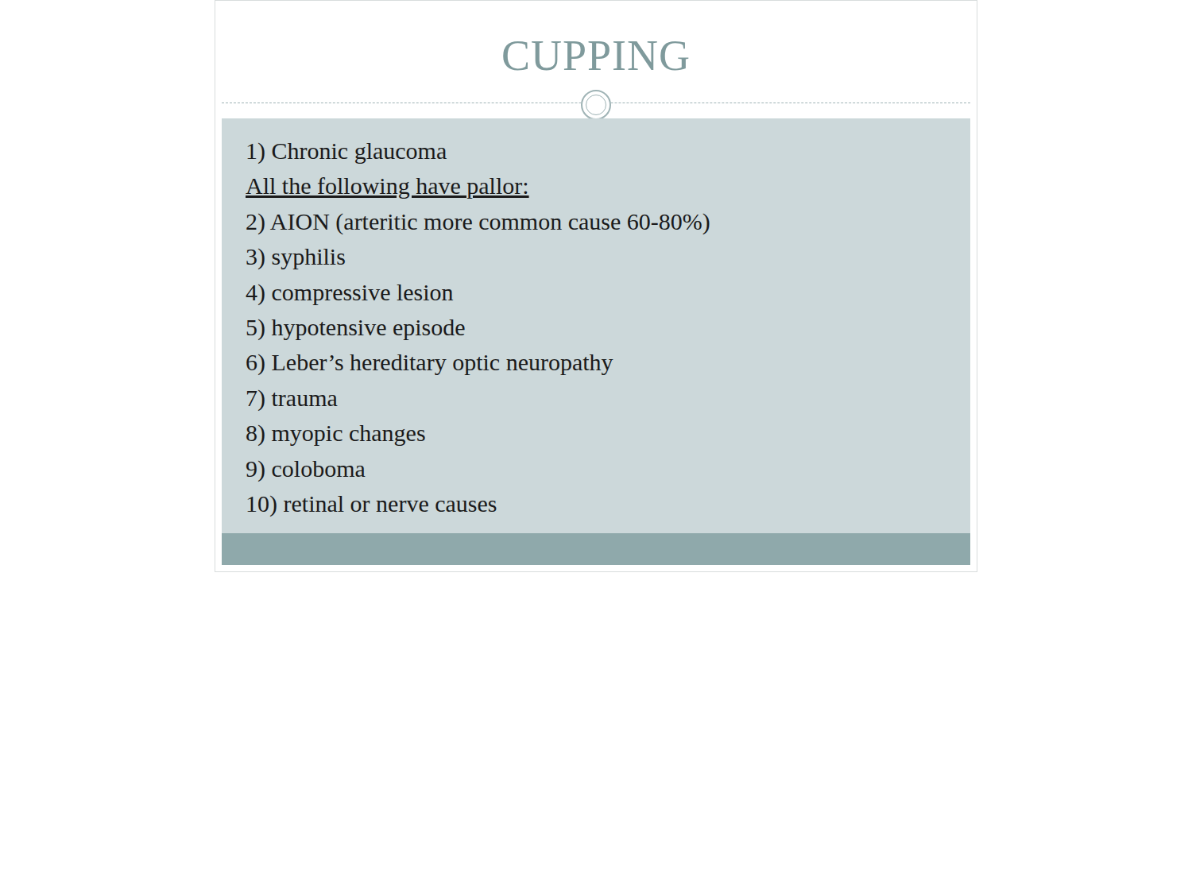CUPPING
1) Chronic glaucoma
All the following have pallor:
2) AION (arteritic more common cause 60-80%)
3) syphilis
4) compressive lesion
5) hypotensive episode
6) Leber’s hereditary optic neuropathy
7) trauma
8) myopic changes
9) coloboma
10) retinal or nerve causes